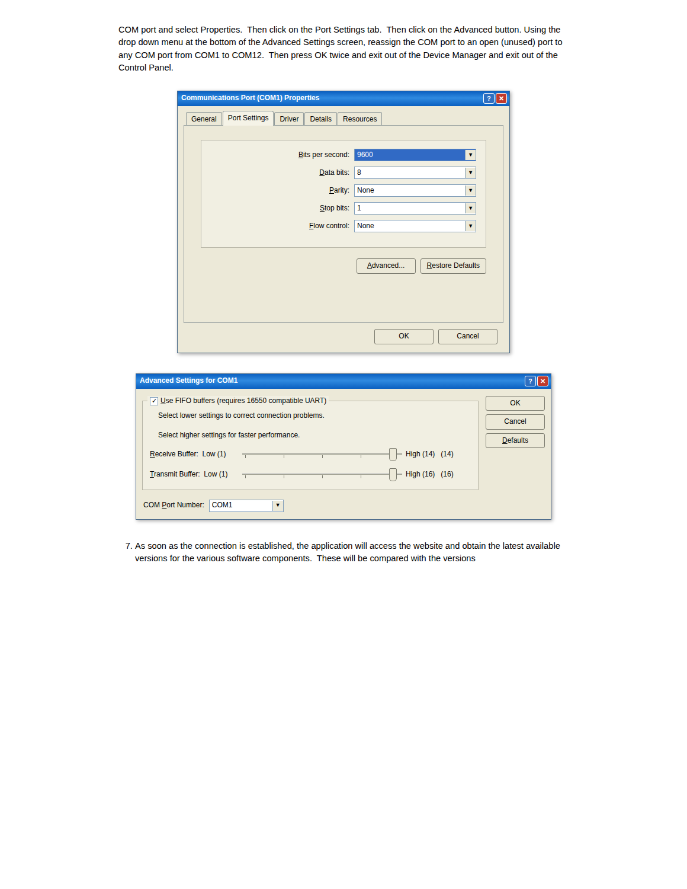COM port and select Properties. Then click on the Port Settings tab. Then click on the Advanced button. Using the drop down menu at the bottom of the Advanced Settings screen, reassign the COM port to an open (unused) port to any COM port from COM1 to COM12. Then press OK twice and exit out of the Device Manager and exit out of the Control Panel.
Communications Port (COM1) Properties ? ✕
General
Port Settings
Driver
Details
Resources
Bits per second:
9600 ▼
Data bits:
8 ▼
Parity:
None ▼
Stop bits:
1 ▼
Flow control:
None ▼
Advanced...
Restore Defaults
OK
Cancel
Advanced Settings for COM1 ? ✕
✓ Use FIFO buffers (requires 16550 compatible UART)
Select lower settings to correct connection problems.
Select higher settings for faster performance.
Receive Buffer: Low (1) High (14) (14)
Transmit Buffer: Low (1) High (16) (16)
COM Port Number:
COM1 ▼
OK
Cancel
Defaults
As soon as the connection is established, the application will access the website and obtain the latest available versions for the various software components. These will be compared with the versions